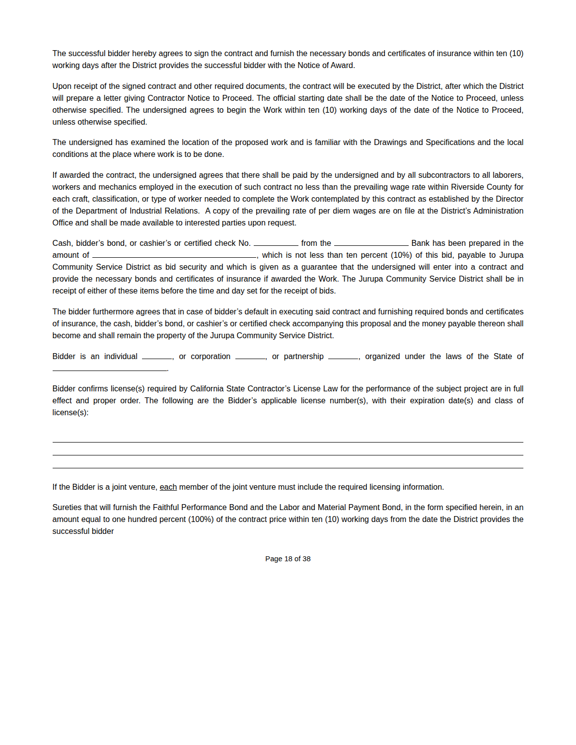The successful bidder hereby agrees to sign the contract and furnish the necessary bonds and certificates of insurance within ten (10) working days after the District provides the successful bidder with the Notice of Award.
Upon receipt of the signed contract and other required documents, the contract will be executed by the District, after which the District will prepare a letter giving Contractor Notice to Proceed. The official starting date shall be the date of the Notice to Proceed, unless otherwise specified. The undersigned agrees to begin the Work within ten (10) working days of the date of the Notice to Proceed, unless otherwise specified.
The undersigned has examined the location of the proposed work and is familiar with the Drawings and Specifications and the local conditions at the place where work is to be done.
If awarded the contract, the undersigned agrees that there shall be paid by the undersigned and by all subcontractors to all laborers, workers and mechanics employed in the execution of such contract no less than the prevailing wage rate within Riverside County for each craft, classification, or type of worker needed to complete the Work contemplated by this contract as established by the Director of the Department of Industrial Relations. A copy of the prevailing rate of per diem wages are on file at the District’s Administration Office and shall be made available to interested parties upon request.
Cash, bidder’s bond, or cashier’s or certified check No. from the Bank has been prepared in the amount of , which is not less than ten percent (10%) of this bid, payable to Jurupa Community Service District as bid security and which is given as a guarantee that the undersigned will enter into a contract and provide the necessary bonds and certificates of insurance if awarded the Work. The Jurupa Community Service District shall be in receipt of either of these items before the time and day set for the receipt of bids.
The bidder furthermore agrees that in case of bidder’s default in executing said contract and furnishing required bonds and certificates of insurance, the cash, bidder’s bond, or cashier’s or certified check accompanying this proposal and the money payable thereon shall become and shall remain the property of the Jurupa Community Service District.
Bidder is an individual , or corporation , or partnership , organized under the laws of the State of .
Bidder confirms license(s) required by California State Contractor’s License Law for the performance of the subject project are in full effect and proper order. The following are the Bidder’s applicable license number(s), with their expiration date(s) and class of license(s):
If the Bidder is a joint venture, each member of the joint venture must include the required licensing information.
Sureties that will furnish the Faithful Performance Bond and the Labor and Material Payment Bond, in the form specified herein, in an amount equal to one hundred percent (100%) of the contract price within ten (10) working days from the date the District provides the successful bidder
Page 18 of 38